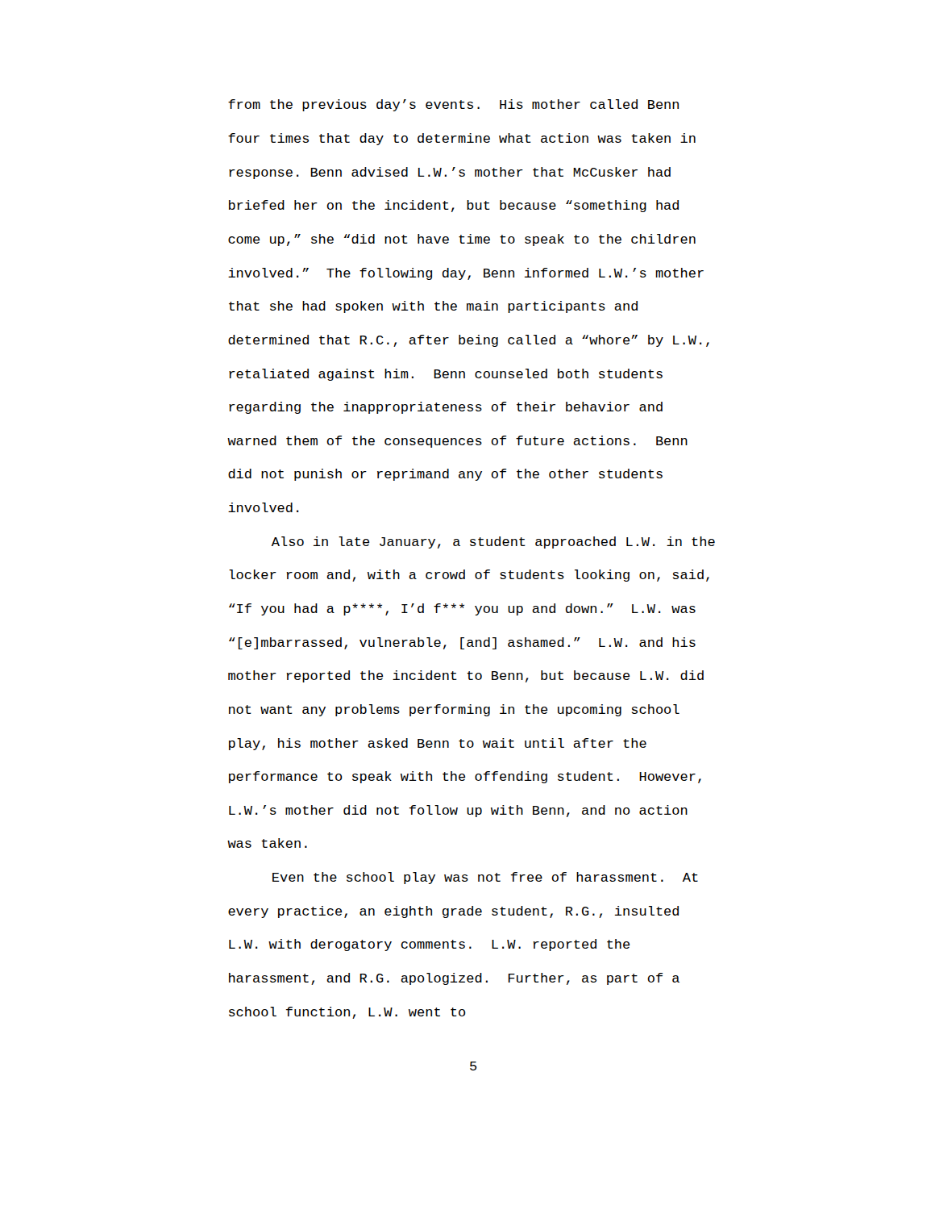from the previous day’s events. His mother called Benn four times that day to determine what action was taken in response. Benn advised L.W.’s mother that McCusker had briefed her on the incident, but because “something had come up,” she “did not have time to speak to the children involved.” The following day, Benn informed L.W.’s mother that she had spoken with the main participants and determined that R.C., after being called a “whore” by L.W., retaliated against him. Benn counseled both students regarding the inappropriateness of their behavior and warned them of the consequences of future actions. Benn did not punish or reprimand any of the other students involved.
Also in late January, a student approached L.W. in the locker room and, with a crowd of students looking on, said, “If you had a p****, I’d f*** you up and down.” L.W. was “[e]mbarrassed, vulnerable, [and] ashamed.” L.W. and his mother reported the incident to Benn, but because L.W. did not want any problems performing in the upcoming school play, his mother asked Benn to wait until after the performance to speak with the offending student. However, L.W.’s mother did not follow up with Benn, and no action was taken.
Even the school play was not free of harassment. At every practice, an eighth grade student, R.G., insulted L.W. with derogatory comments. L.W. reported the harassment, and R.G. apologized. Further, as part of a school function, L.W. went to
5